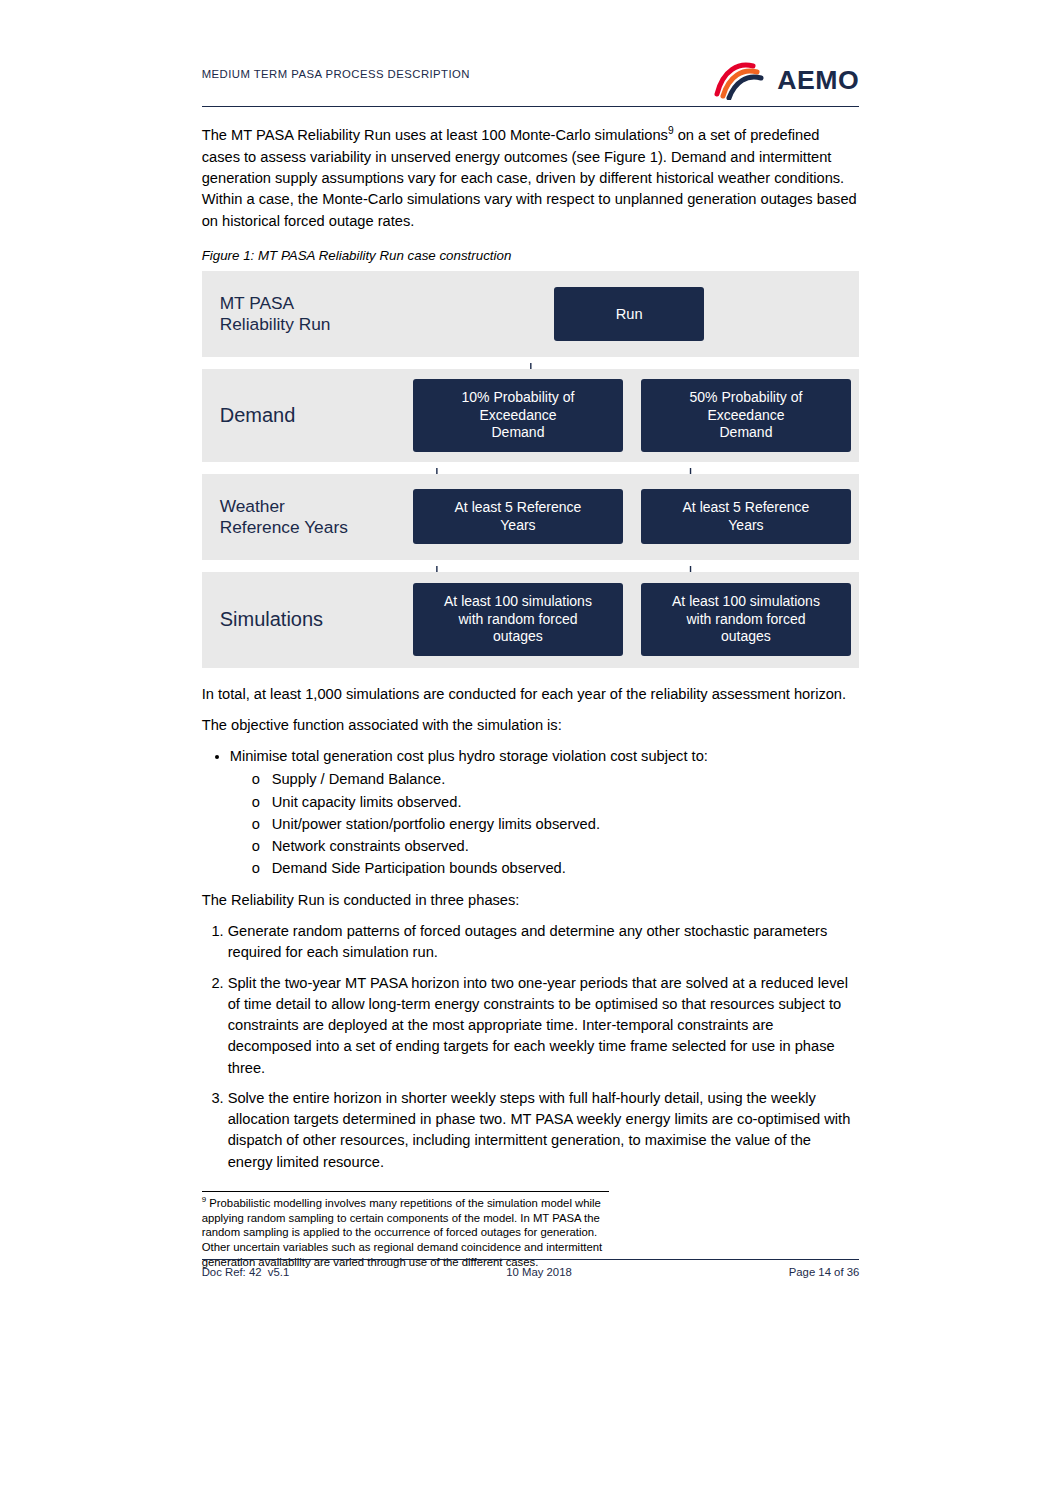Medium Term PASA Process Description
AEMO
The MT PASA Reliability Run uses at least 100 Monte-Carlo simulations9 on a set of predefined cases to assess variability in unserved energy outcomes (see Figure 1). Demand and intermittent generation supply assumptions vary for each case, driven by different historical weather conditions. Within a case, the Monte-Carlo simulations vary with respect to unplanned generation outages based on historical forced outage rates.
Figure 1: MT PASA Reliability Run case construction
MT PASA
Reliability Run
Run
Demand
10% Probability of
Exceedance
Demand
50% Probability of
Exceedance
Demand
Weather
Reference Years
At least 5 Reference
Years
At least 5 Reference
Years
Simulations
At least 100 simulations
with random forced
outages
At least 100 simulations
with random forced
outages
In total, at least 1,000 simulations are conducted for each year of the reliability assessment horizon.
The objective function associated with the simulation is:
Minimise total generation cost plus hydro storage violation cost subject to:
Supply / Demand Balance.
Unit capacity limits observed.
Unit/power station/portfolio energy limits observed.
Network constraints observed.
Demand Side Participation bounds observed.
The Reliability Run is conducted in three phases:
Generate random patterns of forced outages and determine any other stochastic parameters required for each simulation run.
Split the two-year MT PASA horizon into two one-year periods that are solved at a reduced level of time detail to allow long-term energy constraints to be optimised so that resources subject to constraints are deployed at the most appropriate time. Inter-temporal constraints are decomposed into a set of ending targets for each weekly time frame selected for use in phase three.
Solve the entire horizon in shorter weekly steps with full half-hourly detail, using the weekly allocation targets determined in phase two. MT PASA weekly energy limits are co-optimised with dispatch of other resources, including intermittent generation, to maximise the value of the energy limited resource.
9 Probabilistic modelling involves many repetitions of the simulation model while applying random sampling to certain components of the model. In MT PASA the random sampling is applied to the occurrence of forced outages for generation. Other uncertain variables such as regional demand coincidence and intermittent generation availability are varied through use of the different cases.
Doc Ref: 42 v5.1 10 May 2018 Page 14 of 36